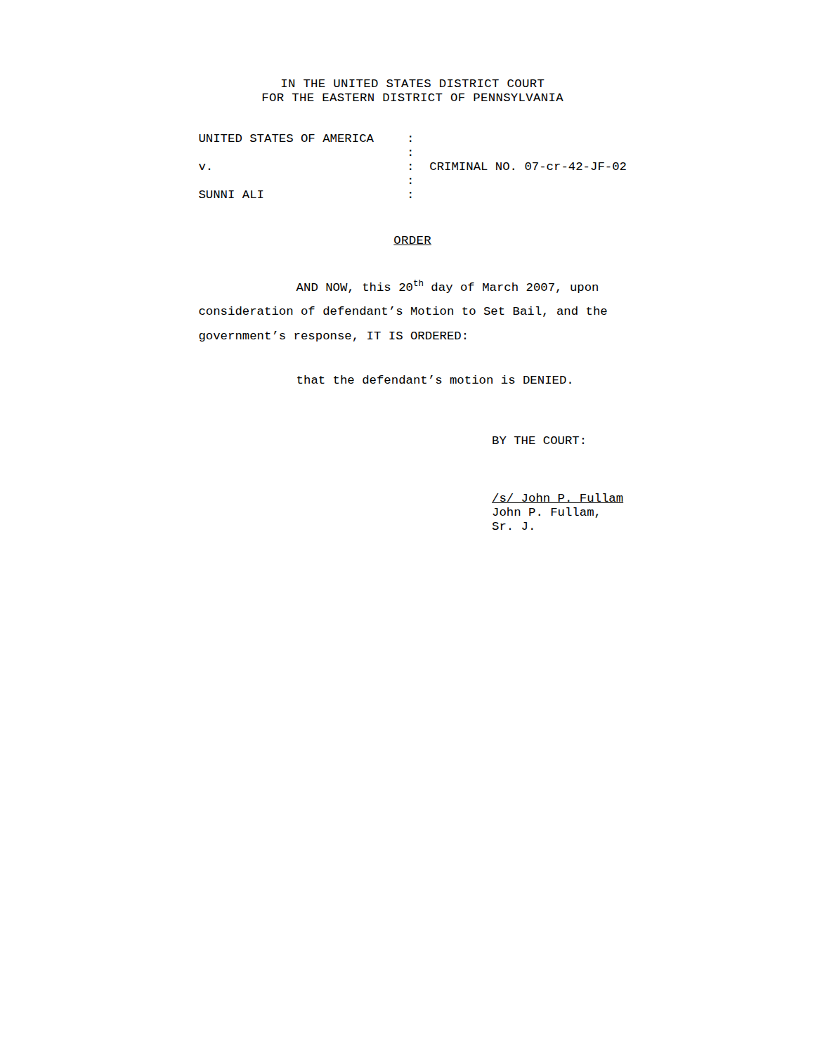IN THE UNITED STATES DISTRICT COURT
FOR THE EASTERN DISTRICT OF PENNSYLVANIA
| UNITED STATES OF AMERICA | : | |
| | : | |
| v. | : | CRIMINAL NO. 07-cr-42-JF-02 |
| | : | |
| SUNNI ALI | : | |
ORDER
AND NOW, this 20th day of March 2007, upon consideration of defendant’s Motion to Set Bail, and the government’s response, IT IS ORDERED:
that the defendant’s motion is DENIED.
BY THE COURT:
/s/ John P. Fullam John P. Fullam, Sr. J.